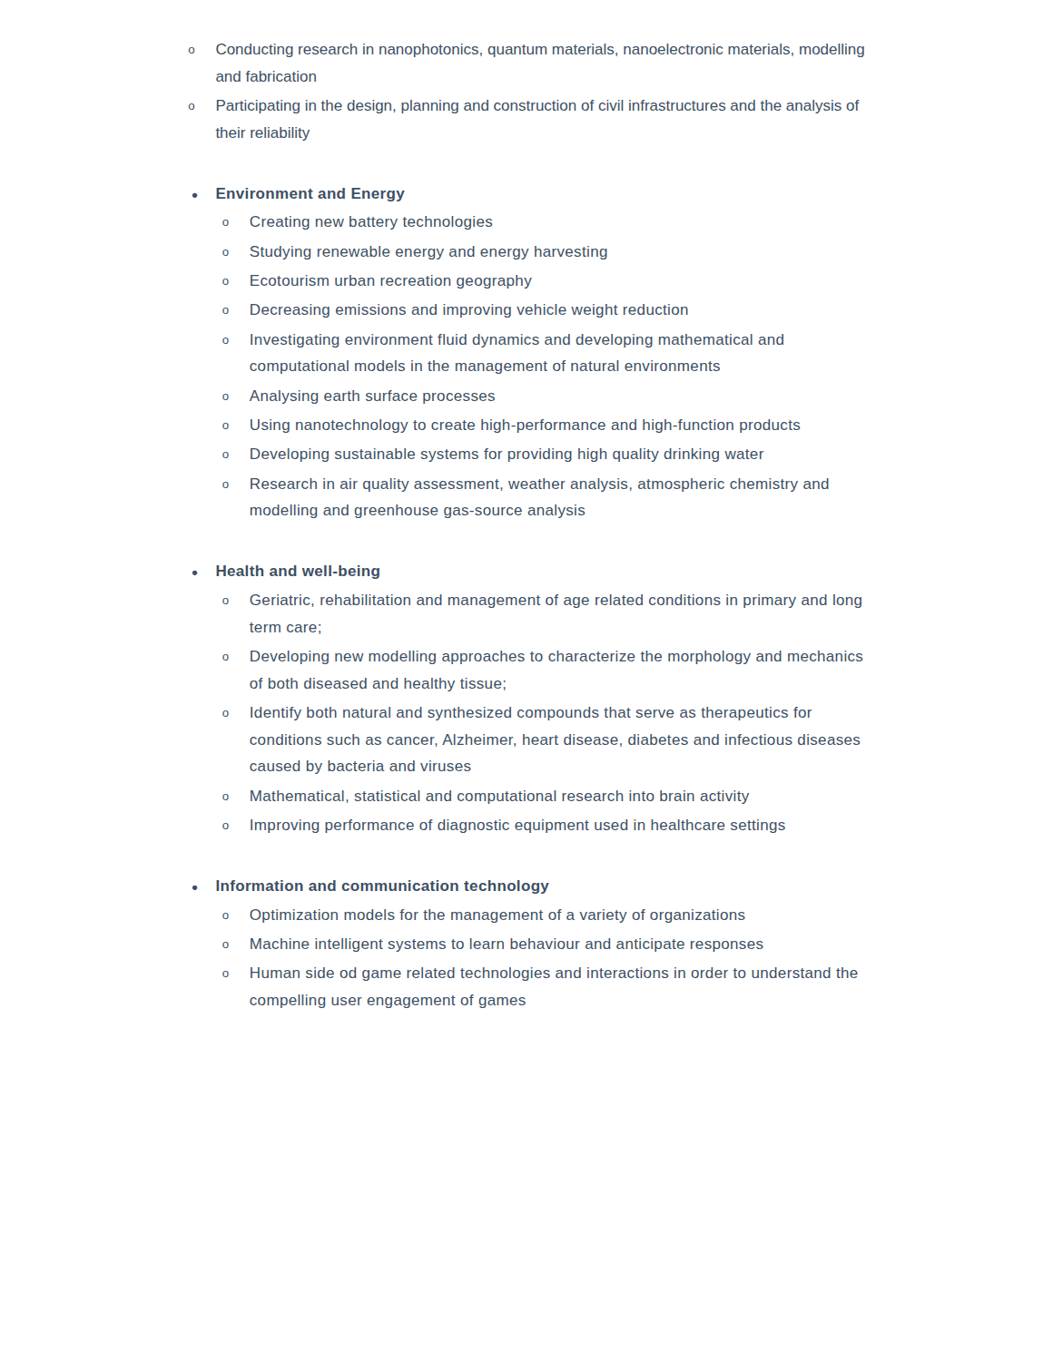Conducting research in nanophotonics, quantum materials, nanoelectronic materials, modelling and fabrication
Participating in the design, planning and construction of civil infrastructures and the analysis of their reliability
Environment and Energy
Creating new battery technologies
Studying renewable energy and energy harvesting
Ecotourism urban recreation geography
Decreasing emissions and improving vehicle weight reduction
Investigating environment fluid dynamics and developing mathematical and computational models in the management of natural environments
Analysing earth surface processes
Using nanotechnology to create high-performance and high-function products
Developing sustainable systems for providing high quality drinking water
Research in air quality assessment, weather analysis, atmospheric chemistry and modelling and greenhouse gas-source analysis
Health and well-being
Geriatric, rehabilitation and management of age related conditions in primary and long term care;
Developing new modelling approaches to characterize the morphology and mechanics of both diseased and healthy tissue;
Identify both natural and synthesized compounds that serve as therapeutics for conditions such as cancer, Alzheimer, heart disease, diabetes and infectious diseases caused by bacteria and viruses
Mathematical, statistical and computational research into brain activity
Improving performance of diagnostic equipment used in healthcare settings
Information and communication technology
Optimization models for the management of a variety of organizations
Machine intelligent systems to learn behaviour and anticipate responses
Human side od game related technologies and interactions in order to understand the compelling user engagement of games